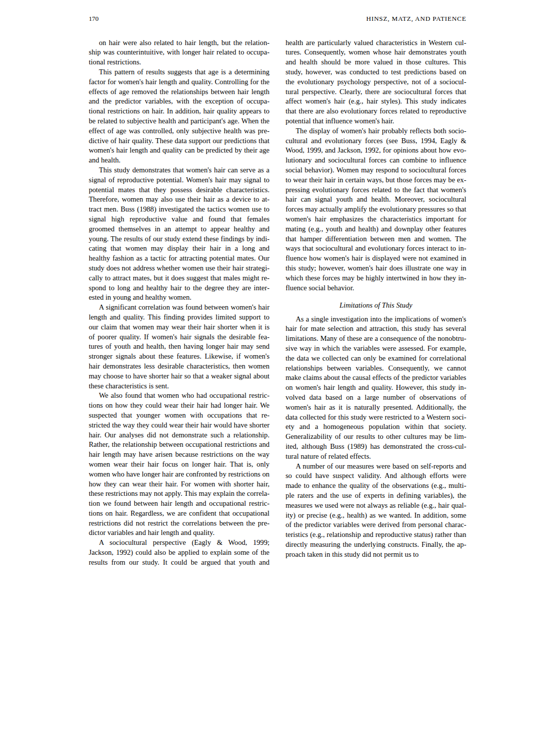170 Hinsz, Matz, and Patience
on hair were also related to hair length, but the relationship was counterintuitive, with longer hair related to occupational restrictions.
This pattern of results suggests that age is a determining factor for women's hair length and quality. Controlling for the effects of age removed the relationships between hair length and the predictor variables, with the exception of occupational restrictions on hair. In addition, hair quality appears to be related to subjective health and participant's age. When the effect of age was controlled, only subjective health was predictive of hair quality. These data support our predictions that women's hair length and quality can be predicted by their age and health.
This study demonstrates that women's hair can serve as a signal of reproductive potential. Women's hair may signal to potential mates that they possess desirable characteristics. Therefore, women may also use their hair as a device to attract men. Buss (1988) investigated the tactics women use to signal high reproductive value and found that females groomed themselves in an attempt to appear healthy and young. The results of our study extend these findings by indicating that women may display their hair in a long and healthy fashion as a tactic for attracting potential mates. Our study does not address whether women use their hair strategically to attract mates, but it does suggest that males might respond to long and healthy hair to the degree they are interested in young and healthy women.
A significant correlation was found between women's hair length and quality. This finding provides limited support to our claim that women may wear their hair shorter when it is of poorer quality. If women's hair signals the desirable features of youth and health, then having longer hair may send stronger signals about these features. Likewise, if women's hair demonstrates less desirable characteristics, then women may choose to have shorter hair so that a weaker signal about these characteristics is sent.
We also found that women who had occupational restrictions on how they could wear their hair had longer hair. We suspected that younger women with occupations that restricted the way they could wear their hair would have shorter hair. Our analyses did not demonstrate such a relationship. Rather, the relationship between occupational restrictions and hair length may have arisen because restrictions on the way women wear their hair focus on longer hair. That is, only women who have longer hair are confronted by restrictions on how they can wear their hair. For women with shorter hair, these restrictions may not apply. This may explain the correlation we found between hair length and occupational restrictions on hair. Regardless, we are confident that occupational restrictions did not restrict the correlations between the predictor variables and hair length and quality.
A sociocultural perspective (Eagly & Wood, 1999; Jackson, 1992) could also be applied to explain some of the results from our study. It could be argued that youth and health are particularly valued characteristics in Western cultures. Consequently, women whose hair demonstrates youth and health should be more valued in those cultures. This study, however, was conducted to test predictions based on the evolutionary psychology perspective, not of a sociocultural perspective. Clearly, there are sociocultural forces that affect women's hair (e.g., hair styles). This study indicates that there are also evolutionary forces related to reproductive potential that influence women's hair.
The display of women's hair probably reflects both sociocultural and evolutionary forces (see Buss, 1994, Eagly & Wood, 1999, and Jackson, 1992, for opinions about how evolutionary and sociocultural forces can combine to influence social behavior). Women may respond to sociocultural forces to wear their hair in certain ways, but those forces may be expressing evolutionary forces related to the fact that women's hair can signal youth and health. Moreover, sociocultural forces may actually amplify the evolutionary pressures so that women's hair emphasizes the characteristics important for mating (e.g., youth and health) and downplay other features that hamper differentiation between men and women. The ways that sociocultural and evolutionary forces interact to influence how women's hair is displayed were not examined in this study; however, women's hair does illustrate one way in which these forces may be highly intertwined in how they influence social behavior.
Limitations of This Study
As a single investigation into the implications of women's hair for mate selection and attraction, this study has several limitations. Many of these are a consequence of the nonobtrusive way in which the variables were assessed. For example, the data we collected can only be examined for correlational relationships between variables. Consequently, we cannot make claims about the causal effects of the predictor variables on women's hair length and quality. However, this study involved data based on a large number of observations of women's hair as it is naturally presented. Additionally, the data collected for this study were restricted to a Western society and a homogeneous population within that society. Generalizability of our results to other cultures may be limited, although Buss (1989) has demonstrated the cross-cultural nature of related effects.
A number of our measures were based on self-reports and so could have suspect validity. And although efforts were made to enhance the quality of the observations (e.g., multiple raters and the use of experts in defining variables), the measures we used were not always as reliable (e.g., hair quality) or precise (e.g., health) as we wanted. In addition, some of the predictor variables were derived from personal characteristics (e.g., relationship and reproductive status) rather than directly measuring the underlying constructs. Finally, the approach taken in this study did not permit us to